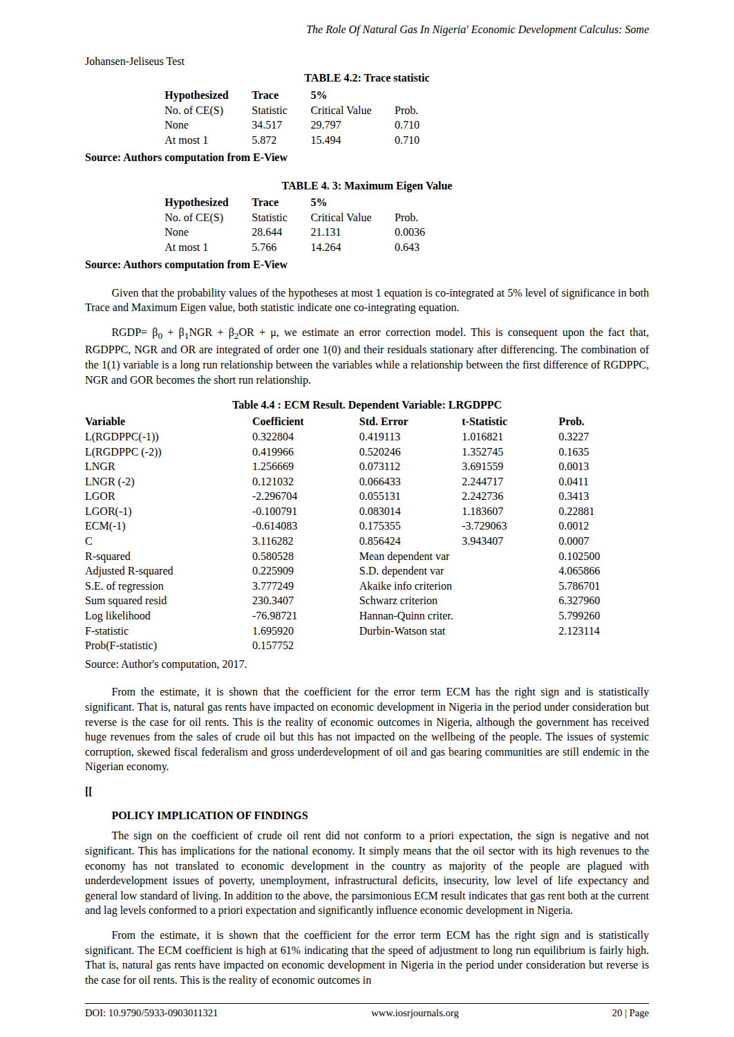The Role Of Natural Gas In Nigeria' Economic Development Calculus: Some
Johansen-Jeliseus Test
TABLE 4.2: Trace statistic
| Hypothesized | Trace | 5% | |
| No. of CE(S) | Statistic | Critical Value | Prob. |
| None | 34.517 | 29.797 | 0.710 |
| At most 1 | 5.872 | 15.494 | 0.710 |
Source: Authors computation from E-View
TABLE 4. 3: Maximum Eigen Value
| Hypothesized | Trace | 5% | |
| No. of CE(S) | Statistic | Critical Value | Prob. |
| None | 28.644 | 21.131 | 0.0036 |
| At most 1 | 5.766 | 14.264 | 0.643 |
Source: Authors computation from E-View
Given that the probability values of the hypotheses at most 1 equation is co-integrated at 5% level of significance in both Trace and Maximum Eigen value, both statistic indicate one co-integrating equation.
RGDP= β0 + β1NGR + β2OR + μ, we estimate an error correction model. This is consequent upon the fact that, RGDPPC, NGR and OR are integrated of order one 1(0) and their residuals stationary after differencing. The combination of the 1(1) variable is a long run relationship between the variables while a relationship between the first difference of RGDPPC, NGR and GOR becomes the short run relationship.
Table 4.4 : ECM Result. Dependent Variable: LRGDPPC
| Variable | Coefficient | Std. Error | t-Statistic | Prob. |
| --- | --- | --- | --- | --- |
| L(RGDPPC(-1)) | 0.322804 | 0.419113 | 1.016821 | 0.3227 |
| L(RGDPPC (-2)) | 0.419966 | 0.520246 | 1.352745 | 0.1635 |
| LNGR | 1.256669 | 0.073112 | 3.691559 | 0.0013 |
| LNGR (-2) | 0.121032 | 0.066433 | 2.244717 | 0.0411 |
| LGOR | -2.296704 | 0.055131 | 2.242736 | 0.3413 |
| LGOR(-1) | -0.100791 | 0.083014 | 1.183607 | 0.22881 |
| ECM(-1) | -0.614083 | 0.175355 | -3.729063 | 0.0012 |
| C | 3.116282 | 0.856424 | 3.943407 | 0.0007 |
| R-squared | 0.580528 | Mean dependent var | 0.102500 |
| Adjusted R-squared | 0.225909 | S.D. dependent var | 4.065866 |
| S.E. of regression | 3.777249 | Akaike info criterion | 5.786701 |
| Sum squared resid | 230.3407 | Schwarz criterion | 6.327960 |
| Log likelihood | -76.98721 | Hannan-Quinn criter. | 5.799260 |
| F-statistic | 1.695920 | Durbin-Watson stat | 2.123114 |
| Prob(F-statistic) | 0.157752 | | |
Source: Author's computation, 2017.
From the estimate, it is shown that the coefficient for the error term ECM has the right sign and is statistically significant. That is, natural gas rents have impacted on economic development in Nigeria in the period under consideration but reverse is the case for oil rents. This is the reality of economic outcomes in Nigeria, although the government has received huge revenues from the sales of crude oil but this has not impacted on the wellbeing of the people. The issues of systemic corruption, skewed fiscal federalism and gross underdevelopment of oil and gas bearing communities are still endemic in the Nigerian economy.
[[
POLICY IMPLICATION OF FINDINGS
The sign on the coefficient of crude oil rent did not conform to a priori expectation, the sign is negative and not significant. This has implications for the national economy. It simply means that the oil sector with its high revenues to the economy has not translated to economic development in the country as majority of the people are plagued with underdevelopment issues of poverty, unemployment, infrastructural deficits, insecurity, low level of life expectancy and general low standard of living. In addition to the above, the parsimonious ECM result indicates that gas rent both at the current and lag levels conformed to a priori expectation and significantly influence economic development in Nigeria.
From the estimate, it is shown that the coefficient for the error term ECM has the right sign and is statistically significant. The ECM coefficient is high at 61% indicating that the speed of adjustment to long run equilibrium is fairly high. That is, natural gas rents have impacted on economic development in Nigeria in the period under consideration but reverse is the case for oil rents. This is the reality of economic outcomes in
DOI: 10.9790/5933-0903011321 www.iosrjournals.org 20 | Page